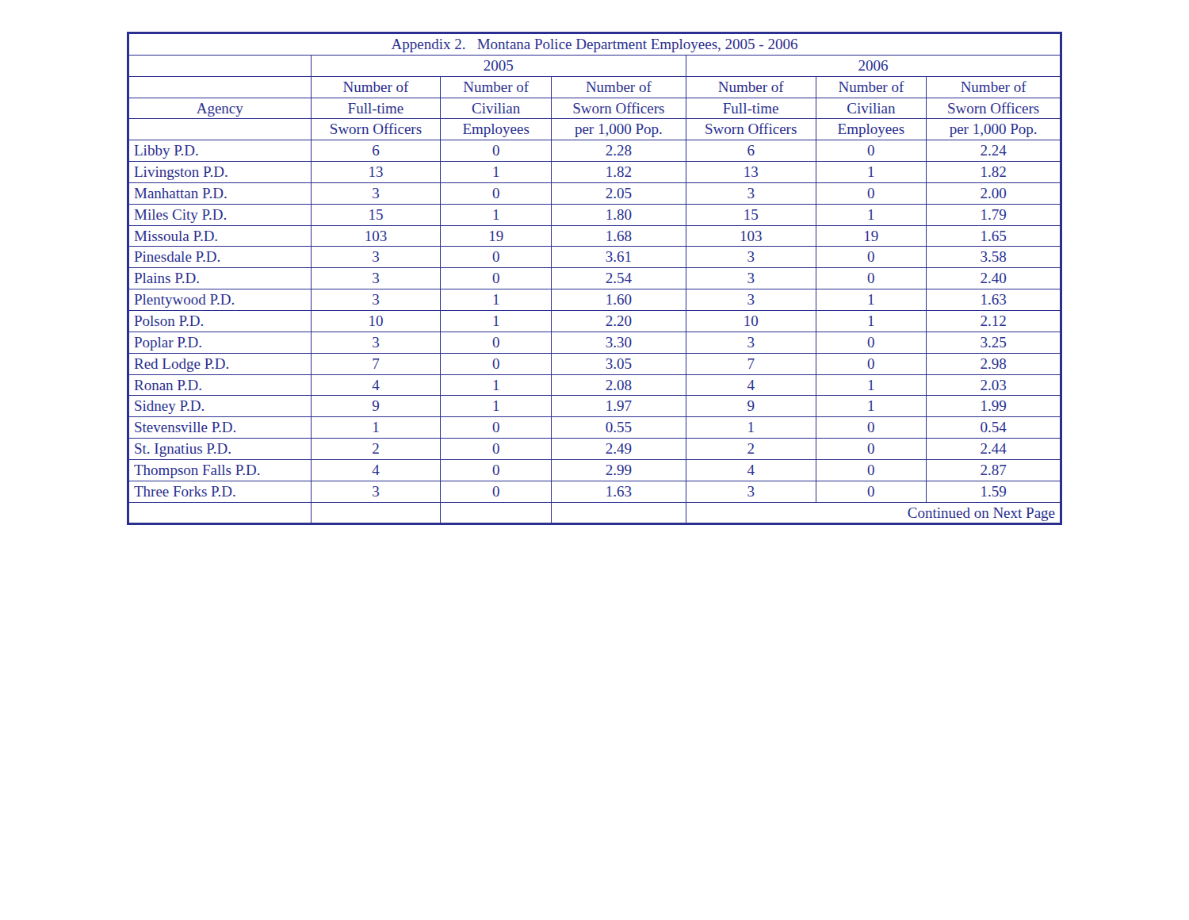| Appendix 2. Montana Police Department Employees, 2005 - 2006 |
| | 2005 | 2006 |
| | Number of | Number of | Number of | Number of | Number of | Number of |
| Agency | Full-time | Civilian | Sworn Officers | Full-time | Civilian | Sworn Officers |
| | Sworn Officers | Employees | per 1,000 Pop. | Sworn Officers | Employees | per 1,000 Pop. |
| Libby P.D. | 6 | 0 | 2.28 | 6 | 0 | 2.24 |
| Livingston P.D. | 13 | 1 | 1.82 | 13 | 1 | 1.82 |
| Manhattan P.D. | 3 | 0 | 2.05 | 3 | 0 | 2.00 |
| Miles City P.D. | 15 | 1 | 1.80 | 15 | 1 | 1.79 |
| Missoula P.D. | 103 | 19 | 1.68 | 103 | 19 | 1.65 |
| Pinesdale P.D. | 3 | 0 | 3.61 | 3 | 0 | 3.58 |
| Plains P.D. | 3 | 0 | 2.54 | 3 | 0 | 2.40 |
| Plentywood P.D. | 3 | 1 | 1.60 | 3 | 1 | 1.63 |
| Polson P.D. | 10 | 1 | 2.20 | 10 | 1 | 2.12 |
| Poplar P.D. | 3 | 0 | 3.30 | 3 | 0 | 3.25 |
| Red Lodge P.D. | 7 | 0 | 3.05 | 7 | 0 | 2.98 |
| Ronan P.D. | 4 | 1 | 2.08 | 4 | 1 | 2.03 |
| Sidney P.D. | 9 | 1 | 1.97 | 9 | 1 | 1.99 |
| Stevensville P.D. | 1 | 0 | 0.55 | 1 | 0 | 0.54 |
| St. Ignatius P.D. | 2 | 0 | 2.49 | 2 | 0 | 2.44 |
| Thompson Falls P.D. | 4 | 0 | 2.99 | 4 | 0 | 2.87 |
| Three Forks P.D. | 3 | 0 | 1.63 | 3 | 0 | 1.59 |
| | | | | Continued on Next Page |